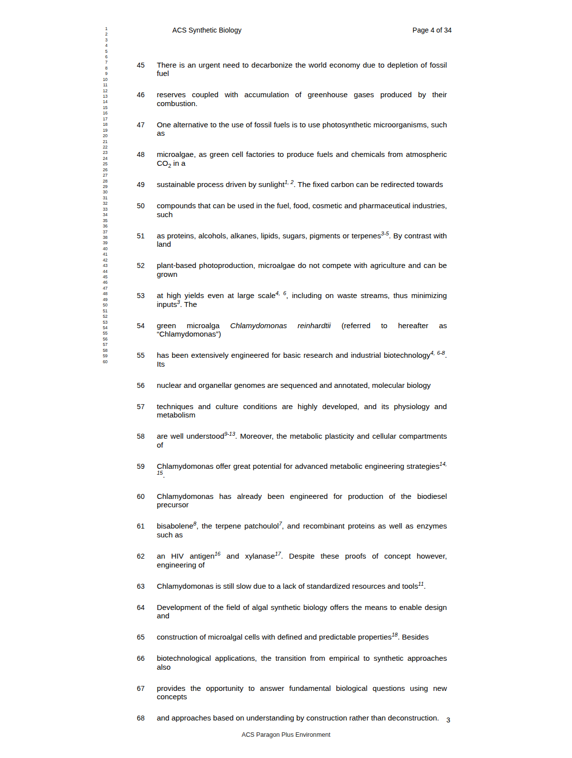123456 789101112 131415161718 192021222324 252627282930 313233343536 373839404142 434445464748 495051525354 555657585960
ACS Synthetic Biology Page 4 of 34
45 There is an urgent need to decarbonize the world economy due to depletion of fossil fuel
46 reserves coupled with accumulation of greenhouse gases produced by their combustion.
47 One alternative to the use of fossil fuels is to use photosynthetic microorganisms, such as
48 microalgae, as green cell factories to produce fuels and chemicals from atmospheric CO2 in a
49 sustainable process driven by sunlight1, 2. The fixed carbon can be redirected towards
50 compounds that can be used in the fuel, food, cosmetic and pharmaceutical industries, such
51 as proteins, alcohols, alkanes, lipids, sugars, pigments or terpenes3-5. By contrast with land
52 plant-based photoproduction, microalgae do not compete with agriculture and can be grown
53 at high yields even at large scale4, 6, including on waste streams, thus minimizing inputs3. The
54 green microalga Chlamydomonas reinhardtii (referred to hereafter as “Chlamydomonas”)
55 has been extensively engineered for basic research and industrial biotechnology4, 6-8. Its
56 nuclear and organellar genomes are sequenced and annotated, molecular biology
57 techniques and culture conditions are highly developed, and its physiology and metabolism
58 are well understood9-13. Moreover, the metabolic plasticity and cellular compartments of
59 Chlamydomonas offer great potential for advanced metabolic engineering strategies14, 15.
60 Chlamydomonas has already been engineered for production of the biodiesel precursor
61 bisabolene8, the terpene patchoulol7, and recombinant proteins as well as enzymes such as
62 an HIV antigen16 and xylanase17. Despite these proofs of concept however, engineering of
63 Chlamydomonas is still slow due to a lack of standardized resources and tools11.
64 Development of the field of algal synthetic biology offers the means to enable design and
65 construction of microalgal cells with defined and predictable properties18. Besides
66 biotechnological applications, the transition from empirical to synthetic approaches also
67 provides the opportunity to answer fundamental biological questions using new concepts
68 and approaches based on understanding by construction rather than deconstruction.
3
ACS Paragon Plus Environment